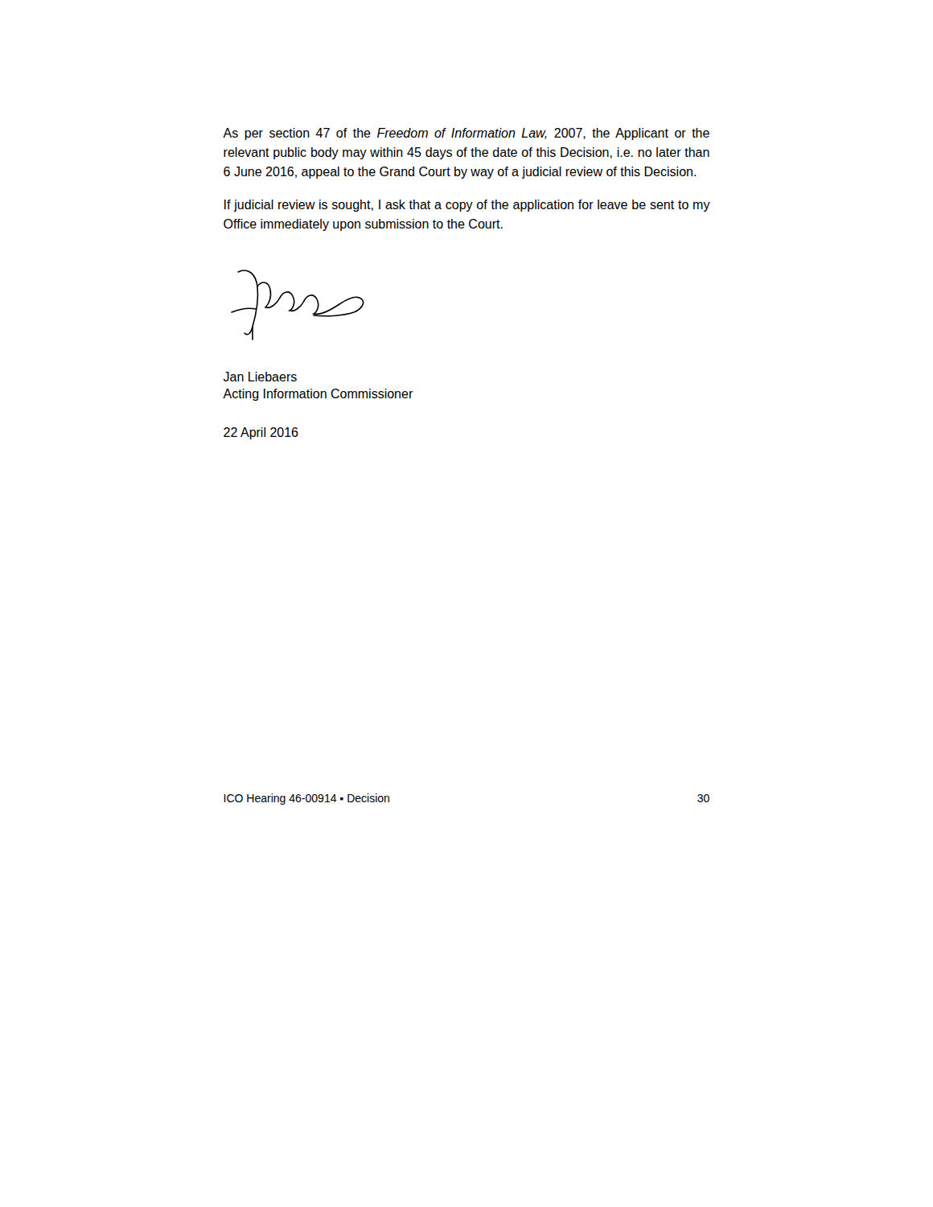As per section 47 of the Freedom of Information Law, 2007, the Applicant or the relevant public body may within 45 days of the date of this Decision, i.e. no later than 6 June 2016, appeal to the Grand Court by way of a judicial review of this Decision.
If judicial review is sought, I ask that a copy of the application for leave be sent to my Office immediately upon submission to the Court.
Jan Liebaers
Acting Information Commissioner
22 April 2016
ICO Hearing 46-00914 ▪ Decision 30